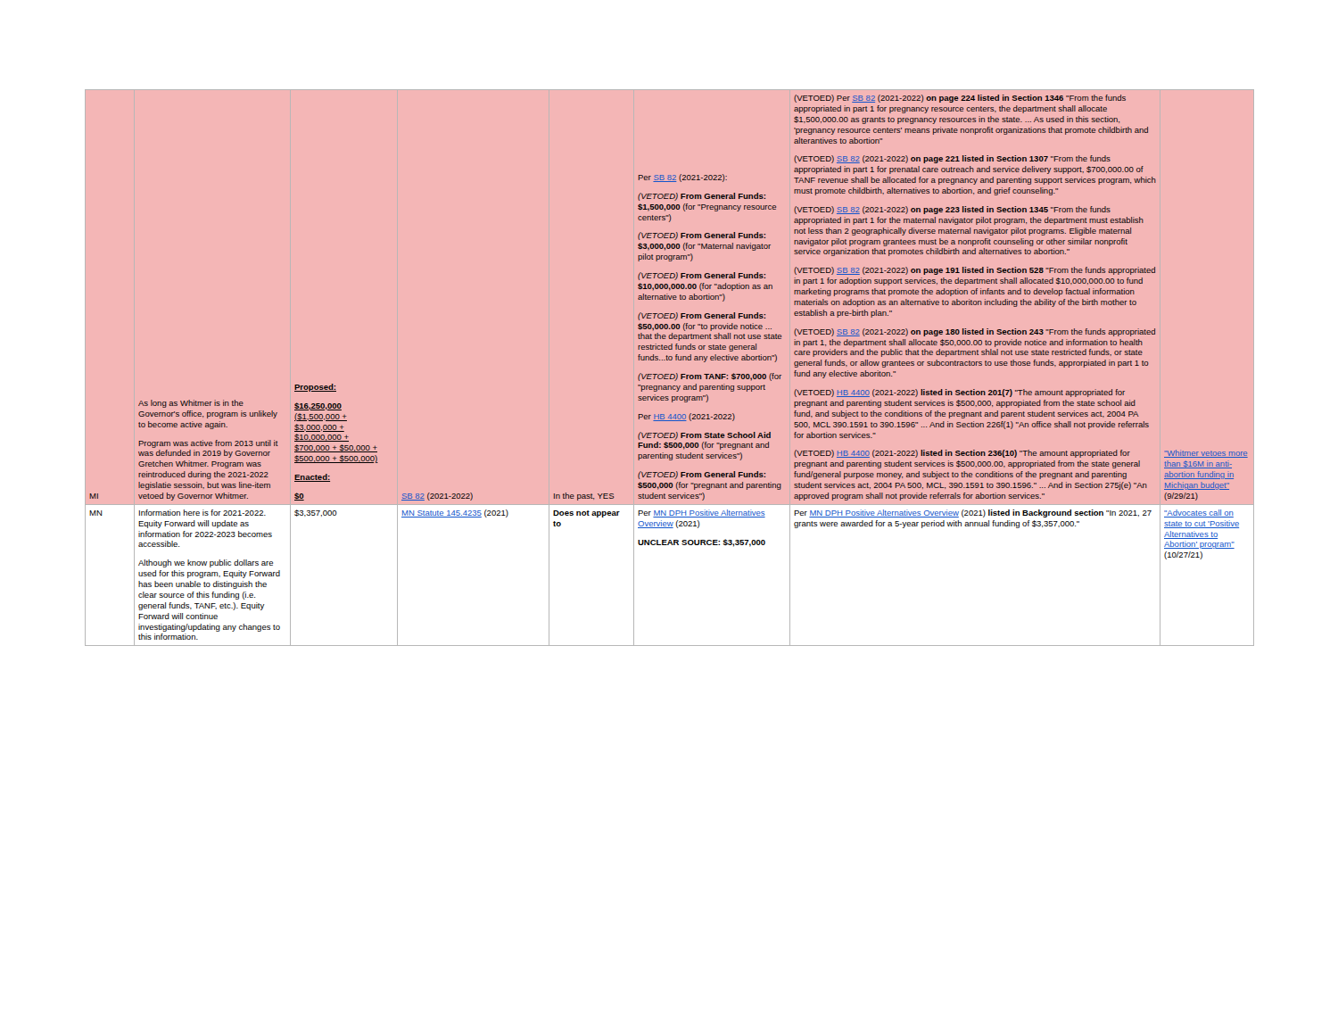| MI | As long as Whitmer is in the Governor's office, program is unlikely to become active again. Program was active from 2013 until it was defunded in 2019 by Governor Gretchen Whitmer. Program was reintroduced during the 2021-2022 legislatie sessoin, but was line-item vetoed by Governor Whitmer. | Proposed: $16,250,000 ($1,500,000 + $3,000,000 + $10,000,000 + $700,000 + $50,000 + $500,000 + $500,000) Enacted: $0 | SB 82 (2021-2022) | In the past, YES | Per SB 82 (2021-2022): (VETOED) From General Funds: $1,500,000 (for "Pregnancy resource centers") (VETOED) From General Funds: $3,000,000 (for "Maternal navigator pilot program") (VETOED) From General Funds: $10,000,000.00 (for "adoption as an alternative to abortion") (VETOED) From General Funds: $50,000.00 (for "to provide notice ... that the department shall not use state restricted funds or state general funds...to fund any elective abortion") (VETOED) From TANF: $700,000 (for "pregnancy and parenting support services program") Per HB 4400 (2021-2022) (VETOED) From State School Aid Fund: $500,000 (for "pregnant and parenting student services") (VETOED) From General Funds: $500,000 (for "pregnant and parenting student services") | (VETOED) Per SB 82 (2021-2022) on page 224 listed in Section 1346 "From the funds appropriated in part 1 for pregnancy resource centers, the department shall allocate $1,500,000.00 as grants to pregnancy resources in the state. ... As used in this section, 'pregnancy resource centers' means private nonprofit organizations that promote childbirth and alterantives to abortion" (VETOED) SB 82 (2021-2022) on page 221 listed in Section 1307 "From the funds appropriated in part 1 for prenatal care outreach and service delivery support, $700,000.00 of TANF revenue shall be allocated for a pregnancy and parenting support services program, which must promote childbirth, alternatives to abortion, and grief counseling." (VETOED) SB 82 (2021-2022) on page 223 listed in Section 1345 "From the funds appropriated in part 1 for the maternal navigator pilot program, the department must establish not less than 2 geographically diverse maternal navigator pilot programs. Eligible maternal navigator pilot program grantees must be a nonprofit counseling or other similar nonprofit service organization that promotes childbirth and alternatives to abortion." (VETOED) SB 82 (2021-2022) on page 191 listed in Section 528 "From the funds appropriated in part 1 for adoption support services, the department shall allocated $10,000,000.00 to fund marketing programs that promote the adoption of infants and to develop factual information materials on adoption as an alternative to aboriton including the ability of the birth mother to establish a pre-birth plan." (VETOED) SB 82 (2021-2022) on page 180 listed in Section 243 "From the funds appropriated in part 1, the department shall allocate $50,000.00 to provide notice and information to health care providers and the public that the department shlal not use state restricted funds, or state general funds, or allow grantees or subcontractors to use those funds, approrpiated in part 1 to fund any elective aboriton." (VETOED) HB 4400 (2021-2022) listed in Section 201(7) "The amount appropriated for pregnant and parenting student services is $500,000, appropiated from the state school aid fund, and subject to the conditions of the pregnant and parent student services act, 2004 PA 500, MCL 390.1591 to 390.1596" ... And in Section 226f(1) "An office shall not provide referrals for abortion services." (VETOED) HB 4400 (2021-2022) listed in Section 236(10) "The amount appropriated for pregnant and parenting student services is $500,000.00, appropriated from the state general fund/general purpose money, and subject to the conditions of the pregnant and parenting student services act, 2004 PA 500, MCL, 390.1591 to 390.1596." ... And in Section 275j(e) "An approved program shall not provide referrals for abortion services." | "Whitmer vetoes more than $16M in anti-abortion funding in Michigan budget" (9/29/21) |
| MN | Information here is for 2021-2022. Equity Forward will update as information for 2022-2023 becomes accessible. Although we know public dollars are used for this program, Equity Forward has been unable to distinguish the clear source of this funding (i.e. general funds, TANF, etc.). Equity Forward will continue investigating/updating any changes to this information. | $3,357,000 | MN Statute 145.4235 (2021) | Does not appear to | Per MN DPH Positive Alternatives Overview (2021) UNCLEAR SOURCE: $3,357,000 | Per MN DPH Positive Alternatives Overview (2021) listed in Background section "In 2021, 27 grants were awarded for a 5-year period with annual funding of $3,357,000." | "Advocates call on state to cut 'Positive Alternatives to Abortion' program" (10/27/21) |